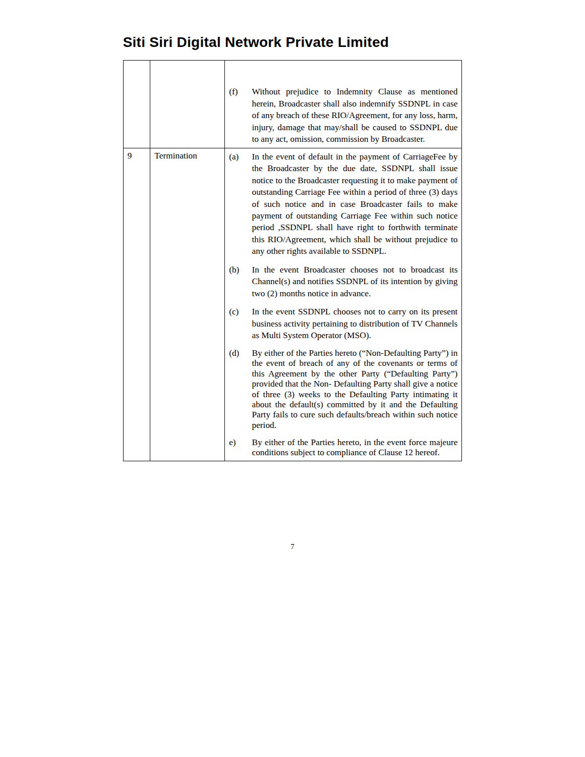Siti Siri Digital Network Private Limited
| | | (f) Without prejudice to Indemnity Clause as mentioned herein, Broadcaster shall also indemnify SSDNPL in case of any breach of these RIO/Agreement, for any loss, harm, injury, damage that may/shall be caused to SSDNPL due to any act, omission, commission by Broadcaster. |
| 9 | Termination | (a) In the event of default in the payment of CarriageFee by the Broadcaster by the due date, SSDNPL shall issue notice to the Broadcaster requesting it to make payment of outstanding Carriage Fee within a period of three (3) days of such notice and in case Broadcaster fails to make payment of outstanding Carriage Fee within such notice period ,SSDNPL shall have right to forthwith terminate this RIO/Agreement, which shall be without prejudice to any other rights available to SSDNPL. (b) In the event Broadcaster chooses not to broadcast its Channel(s) and notifies SSDNPL of its intention by giving two (2) months notice in advance. (c) In the event SSDNPL chooses not to carry on its present business activity pertaining to distribution of TV Channels as Multi System Operator (MSO). (d) By either of the Parties hereto (“Non-Defaulting Party”) in the event of breach of any of the covenants or terms of this Agreement by the other Party (“Defaulting Party”) provided that the Non- Defaulting Party shall give a notice of three (3) weeks to the Defaulting Party intimating it about the default(s) committed by it and the Defaulting Party fails to cure such defaults/breach within such notice period. e) By either of the Parties hereto, in the event force majeure conditions subject to compliance of Clause 12 hereof. |
7